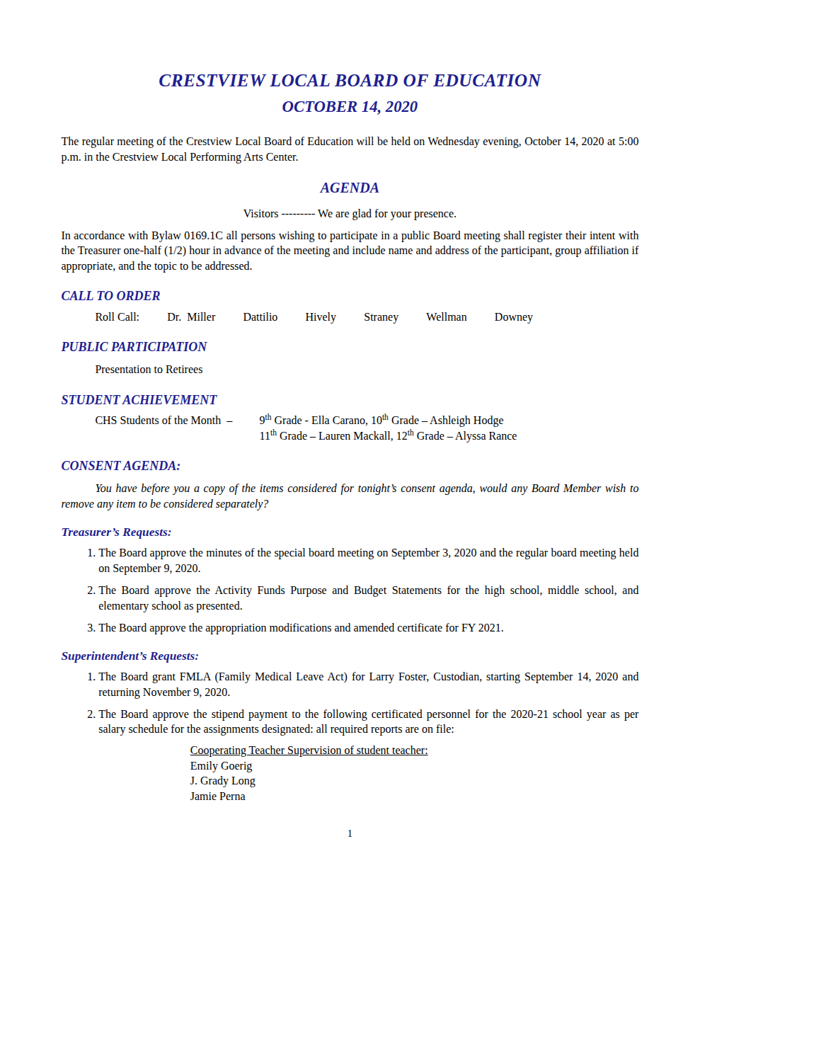CRESTVIEW LOCAL BOARD OF EDUCATION
OCTOBER 14, 2020
The regular meeting of the Crestview Local Board of Education will be held on Wednesday evening, October 14, 2020 at 5:00 p.m. in the Crestview Local Performing Arts Center.
AGENDA
Visitors --------- We are glad for your presence.
In accordance with Bylaw 0169.1C all persons wishing to participate in a public Board meeting shall register their intent with the Treasurer one-half (1/2) hour in advance of the meeting and include name and address of the participant, group affiliation if appropriate, and the topic to be addressed.
CALL TO ORDER
Roll Call: Dr. Miller Dattilio Hively Straney Wellman Downey
PUBLIC PARTICIPATION
Presentation to Retirees
STUDENT ACHIEVEMENT
CHS Students of the Month –
9th Grade - Ella Carano, 10th Grade – Ashleigh Hodge
11th Grade – Lauren Mackall, 12th Grade – Alyssa Rance
CONSENT AGENDA:
You have before you a copy of the items considered for tonight’s consent agenda, would any Board Member wish to remove any item to be considered separately?
Treasurer’s Requests:
The Board approve the minutes of the special board meeting on September 3, 2020 and the regular board meeting held on September 9, 2020.
The Board approve the Activity Funds Purpose and Budget Statements for the high school, middle school, and elementary school as presented.
The Board approve the appropriation modifications and amended certificate for FY 2021.
Superintendent’s Requests:
The Board grant FMLA (Family Medical Leave Act) for Larry Foster, Custodian, starting September 14, 2020 and returning November 9, 2020.
The Board approve the stipend payment to the following certificated personnel for the 2020-21 school year as per salary schedule for the assignments designated: all required reports are on file:
Cooperating Teacher Supervision of student teacher:
Emily Goerig
J. Grady Long
Jamie Perna
1